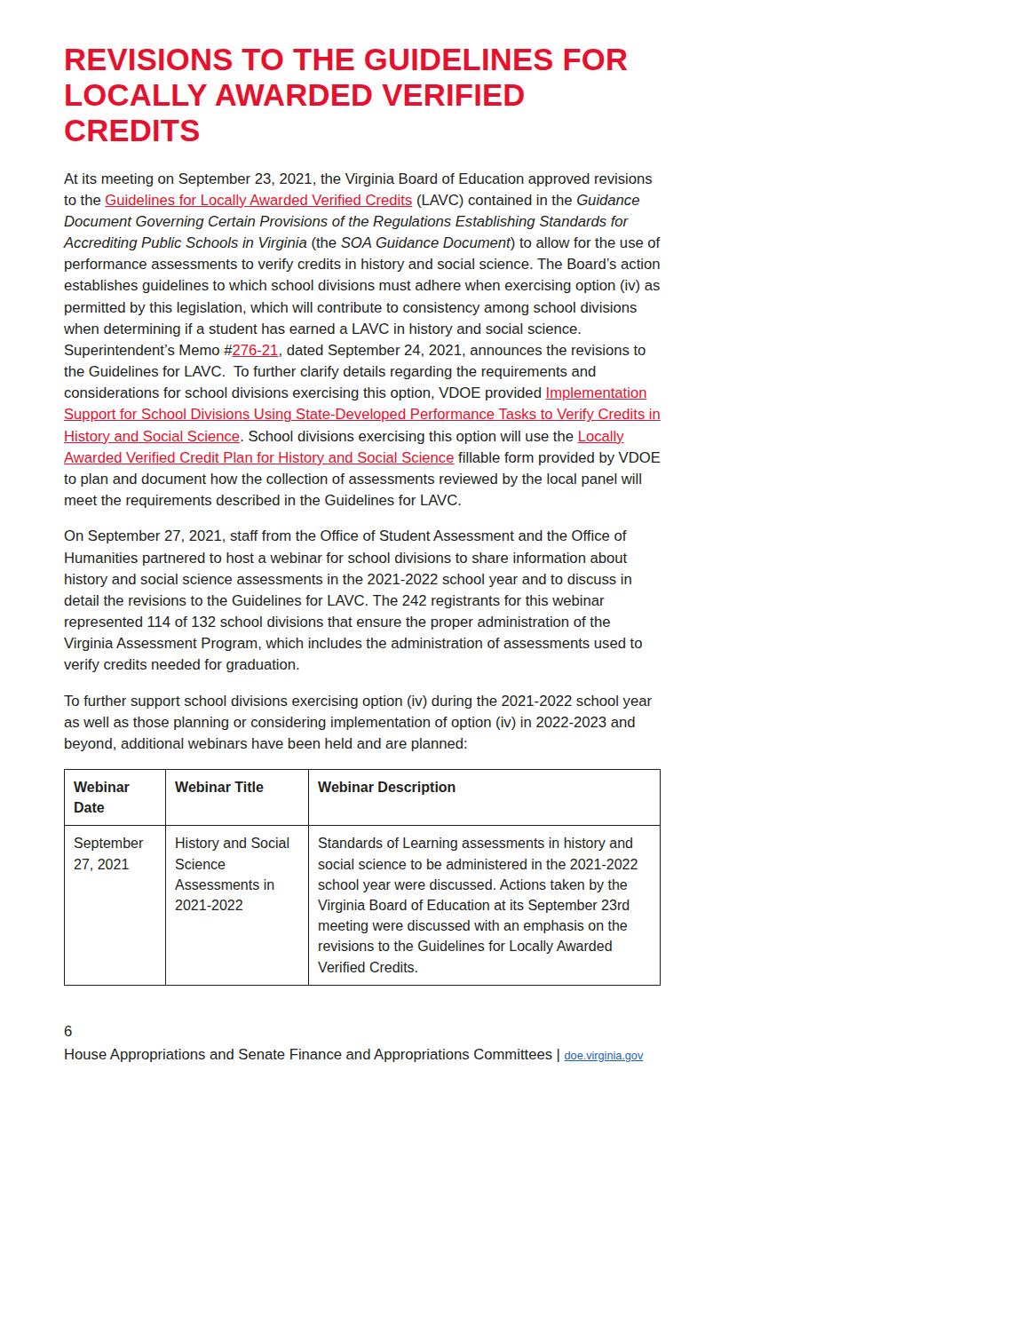REVISIONS TO THE GUIDELINES FOR LOCALLY AWARDED VERIFIED CREDITS
At its meeting on September 23, 2021, the Virginia Board of Education approved revisions to the Guidelines for Locally Awarded Verified Credits (LAVC) contained in the Guidance Document Governing Certain Provisions of the Regulations Establishing Standards for Accrediting Public Schools in Virginia (the SOA Guidance Document) to allow for the use of performance assessments to verify credits in history and social science. The Board’s action establishes guidelines to which school divisions must adhere when exercising option (iv) as permitted by this legislation, which will contribute to consistency among school divisions when determining if a student has earned a LAVC in history and social science. Superintendent’s Memo #276-21, dated September 24, 2021, announces the revisions to the Guidelines for LAVC. To further clarify details regarding the requirements and considerations for school divisions exercising this option, VDOE provided Implementation Support for School Divisions Using State-Developed Performance Tasks to Verify Credits in History and Social Science. School divisions exercising this option will use the Locally Awarded Verified Credit Plan for History and Social Science fillable form provided by VDOE to plan and document how the collection of assessments reviewed by the local panel will meet the requirements described in the Guidelines for LAVC.
On September 27, 2021, staff from the Office of Student Assessment and the Office of Humanities partnered to host a webinar for school divisions to share information about history and social science assessments in the 2021-2022 school year and to discuss in detail the revisions to the Guidelines for LAVC. The 242 registrants for this webinar represented 114 of 132 school divisions that ensure the proper administration of the Virginia Assessment Program, which includes the administration of assessments used to verify credits needed for graduation.
To further support school divisions exercising option (iv) during the 2021-2022 school year as well as those planning or considering implementation of option (iv) in 2022-2023 and beyond, additional webinars have been held and are planned:
| Webinar Date | Webinar Title | Webinar Description |
| --- | --- | --- |
| September 27, 2021 | History and Social Science Assessments in 2021-2022 | Standards of Learning assessments in history and social science to be administered in the 2021-2022 school year were discussed. Actions taken by the Virginia Board of Education at its September 23rd meeting were discussed with an emphasis on the revisions to the Guidelines for Locally Awarded Verified Credits. |
6
House Appropriations and Senate Finance and Appropriations Committees | doe.virginia.gov